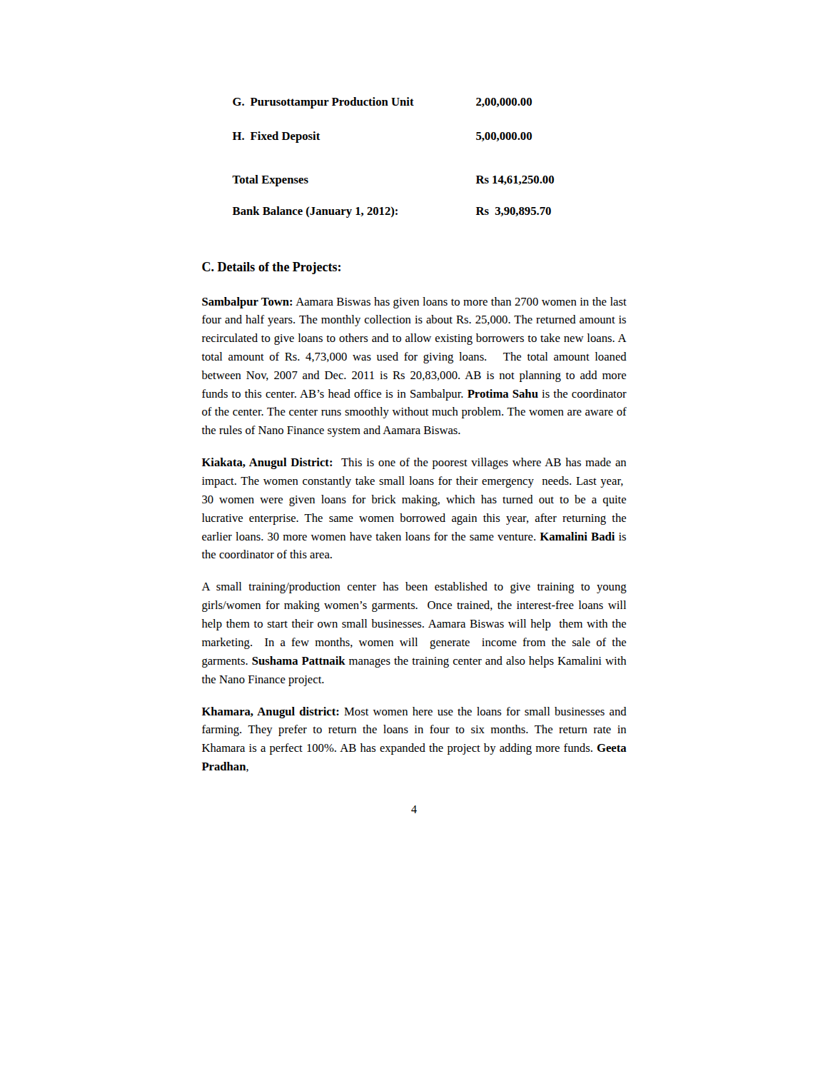G. Purusottampur Production Unit 2,00,000.00
H. Fixed Deposit 5,00,000.00
Total Expenses Rs 14,61,250.00
Bank Balance (January 1, 2012): Rs 3,90,895.70
C. Details of the Projects:
Sambalpur Town: Aamara Biswas has given loans to more than 2700 women in the last four and half years. The monthly collection is about Rs. 25,000. The returned amount is recirculated to give loans to others and to allow existing borrowers to take new loans. A total amount of Rs. 4,73,000 was used for giving loans. The total amount loaned between Nov, 2007 and Dec. 2011 is Rs 20,83,000. AB is not planning to add more funds to this center. AB’s head office is in Sambalpur. Protima Sahu is the coordinator of the center. The center runs smoothly without much problem. The women are aware of the rules of Nano Finance system and Aamara Biswas.
Kiakata, Anugul District: This is one of the poorest villages where AB has made an impact. The women constantly take small loans for their emergency needs. Last year, 30 women were given loans for brick making, which has turned out to be a quite lucrative enterprise. The same women borrowed again this year, after returning the earlier loans. 30 more women have taken loans for the same venture. Kamalini Badi is the coordinator of this area.
A small training/production center has been established to give training to young girls/women for making women’s garments. Once trained, the interest-free loans will help them to start their own small businesses. Aamara Biswas will help them with the marketing. In a few months, women will generate income from the sale of the garments. Sushama Pattnaik manages the training center and also helps Kamalini with the Nano Finance project.
Khamara, Anugul district: Most women here use the loans for small businesses and farming. They prefer to return the loans in four to six months. The return rate in Khamara is a perfect 100%. AB has expanded the project by adding more funds. Geeta Pradhan,
4